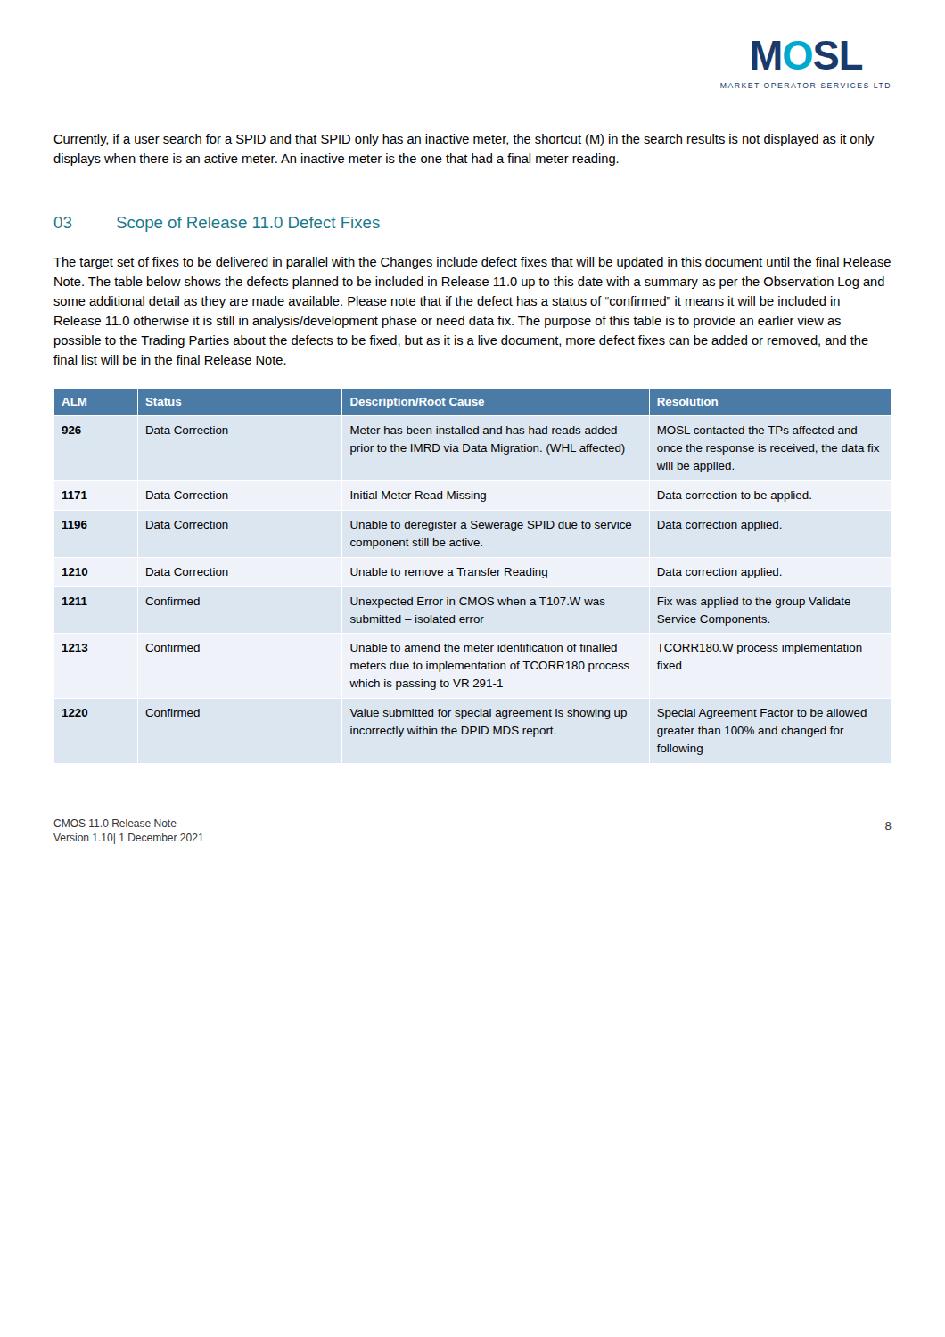MOSL
MARKET OPERATOR SERVICES LTD
Currently, if a user search for a SPID and that SPID only has an inactive meter, the shortcut (M) in the search results is not displayed as it only displays when there is an active meter. An inactive meter is the one that had a final meter reading.
03 Scope of Release 11.0 Defect Fixes
The target set of fixes to be delivered in parallel with the Changes include defect fixes that will be updated in this document until the final Release Note. The table below shows the defects planned to be included in Release 11.0 up to this date with a summary as per the Observation Log and some additional detail as they are made available. Please note that if the defect has a status of “confirmed” it means it will be included in Release 11.0 otherwise it is still in analysis/development phase or need data fix. The purpose of this table is to provide an earlier view as possible to the Trading Parties about the defects to be fixed, but as it is a live document, more defect fixes can be added or removed, and the final list will be in the final Release Note.
| ALM | Status | Description/Root Cause | Resolution |
| --- | --- | --- | --- |
| 926 | Data Correction | Meter has been installed and has had reads added prior to the IMRD via Data Migration. (WHL affected) | MOSL contacted the TPs affected and once the response is received, the data fix will be applied. |
| 1171 | Data Correction | Initial Meter Read Missing | Data correction to be applied. |
| 1196 | Data Correction | Unable to deregister a Sewerage SPID due to service component still be active. | Data correction applied. |
| 1210 | Data Correction | Unable to remove a Transfer Reading | Data correction applied. |
| 1211 | Confirmed | Unexpected Error in CMOS when a T107.W was submitted – isolated error | Fix was applied to the group Validate Service Components. |
| 1213 | Confirmed | Unable to amend the meter identification of finalled meters due to implementation of TCORR180 process which is passing to VR 291-1 | TCORR180.W process implementation fixed |
| 1220 | Confirmed | Value submitted for special agreement is showing up incorrectly within the DPID MDS report. | Special Agreement Factor to be allowed greater than 100% and changed for following |
8
CMOS 11.0 Release Note
Version 1.10| 1 December 2021